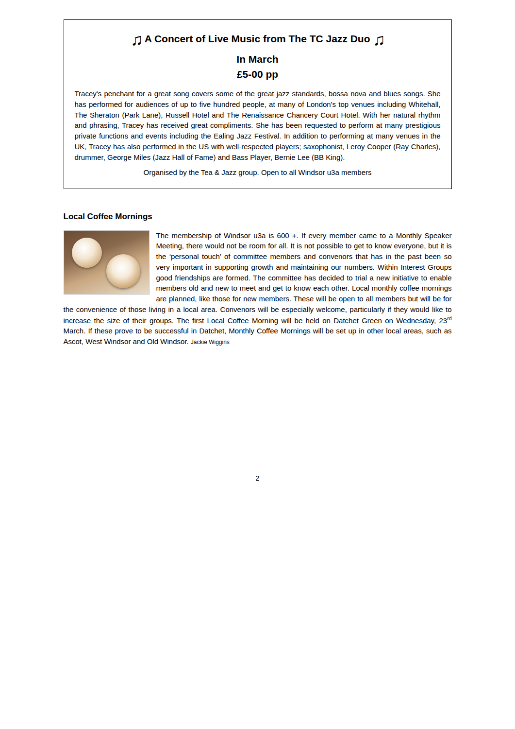♫ A Concert of Live Music from The TC Jazz Duo ♫
In March
£5-00 pp
Tracey's penchant for a great song covers some of the great jazz standards, bossa nova and blues songs. She has performed for audiences of up to five hundred people, at many of London's top venues including Whitehall, The Sheraton (Park Lane), Russell Hotel and The Renaissance Chancery Court Hotel. With her natural rhythm and phrasing, Tracey has received great compliments. She has been requested to perform at many prestigious private functions and events including the Ealing Jazz Festival. In addition to performing at many venues in the UK, Tracey has also performed in the US with well-respected players; saxophonist, Leroy Cooper (Ray Charles), drummer, George Miles (Jazz Hall of Fame) and Bass Player, Bernie Lee (BB King).
Organised by the Tea & Jazz group. Open to all Windsor u3a members
Local Coffee Mornings
The membership of Windsor u3a is 600 +. If every member came to a Monthly Speaker Meeting, there would not be room for all. It is not possible to get to know everyone, but it is the ‘personal touch’ of committee members and convenors that has in the past been so very important in supporting growth and maintaining our numbers. Within Interest Groups good friendships are formed. The committee has decided to trial a new initiative to enable members old and new to meet and get to know each other. Local monthly coffee mornings are planned, like those for new members. These will be open to all members but will be for the convenience of those living in a local area. Convenors will be especially welcome, particularly if they would like to increase the size of their groups. The first Local Coffee Morning will be held on Datchet Green on Wednesday, 23rd March. If these prove to be successful in Datchet, Monthly Coffee Mornings will be set up in other local areas, such as Ascot, West Windsor and Old Windsor. Jackie Wiggins
2